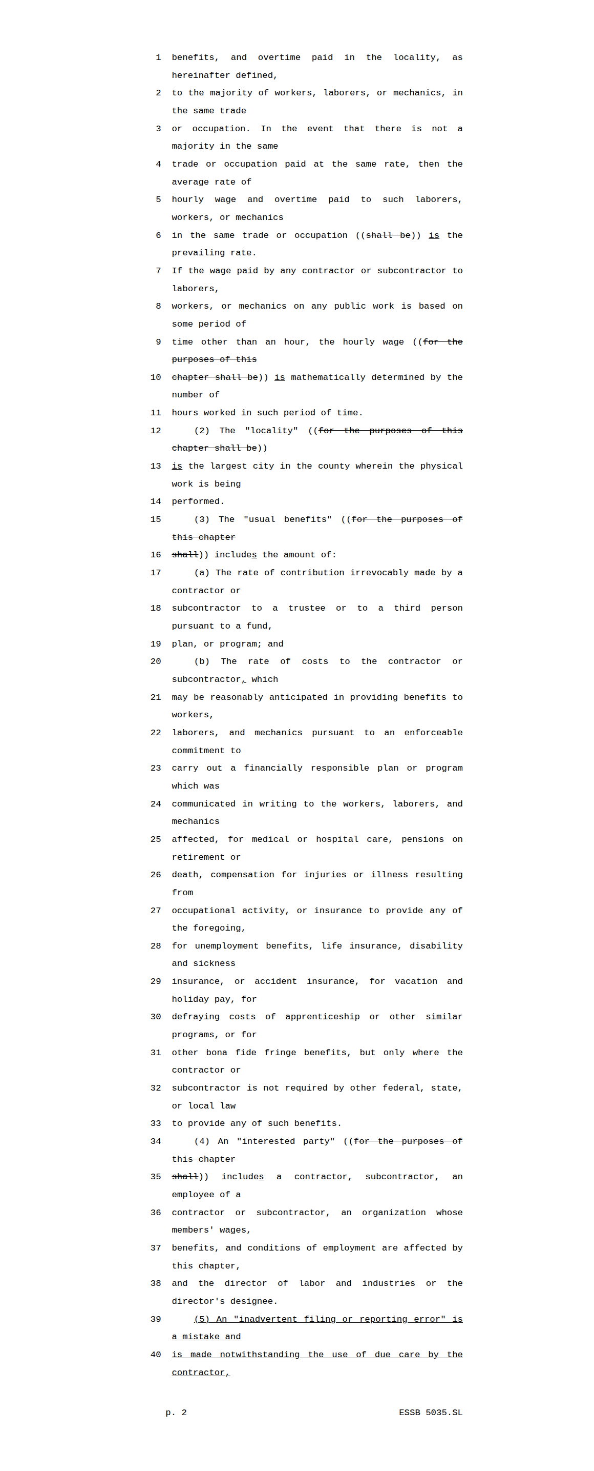benefits, and overtime paid in the locality, as hereinafter defined,
to the majority of workers, laborers, or mechanics, in the same trade
or occupation. In the event that there is not a majority in the same
trade or occupation paid at the same rate, then the average rate of
hourly wage and overtime paid to such laborers, workers, or mechanics
in the same trade or occupation ((shall be)) is the prevailing rate.
If the wage paid by any contractor or subcontractor to laborers,
workers, or mechanics on any public work is based on some period of
time other than an hour, the hourly wage ((for the purposes of this
chapter shall be)) is mathematically determined by the number of
hours worked in such period of time.
(2) The "locality" ((for the purposes of this chapter shall be))
is the largest city in the county wherein the physical work is being
performed.
(3) The "usual benefits" ((for the purposes of this chapter
shall)) includes the amount of:
(a) The rate of contribution irrevocably made by a contractor or
subcontractor to a trustee or to a third person pursuant to a fund,
plan, or program; and
(b) The rate of costs to the contractor or subcontractor, which
may be reasonably anticipated in providing benefits to workers,
laborers, and mechanics pursuant to an enforceable commitment to
carry out a financially responsible plan or program which was
communicated in writing to the workers, laborers, and mechanics
affected, for medical or hospital care, pensions on retirement or
death, compensation for injuries or illness resulting from
occupational activity, or insurance to provide any of the foregoing,
for unemployment benefits, life insurance, disability and sickness
insurance, or accident insurance, for vacation and holiday pay, for
defraying costs of apprenticeship or other similar programs, or for
other bona fide fringe benefits, but only where the contractor or
subcontractor is not required by other federal, state, or local law
to provide any of such benefits.
(4) An "interested party" ((for the purposes of this chapter
shall)) includes a contractor, subcontractor, an employee of a
contractor or subcontractor, an organization whose members' wages,
benefits, and conditions of employment are affected by this chapter,
and the director of labor and industries or the director's designee.
(5) An "inadvertent filing or reporting error" is a mistake and
is made notwithstanding the use of due care by the contractor,
p. 2 ESSB 5035.SL